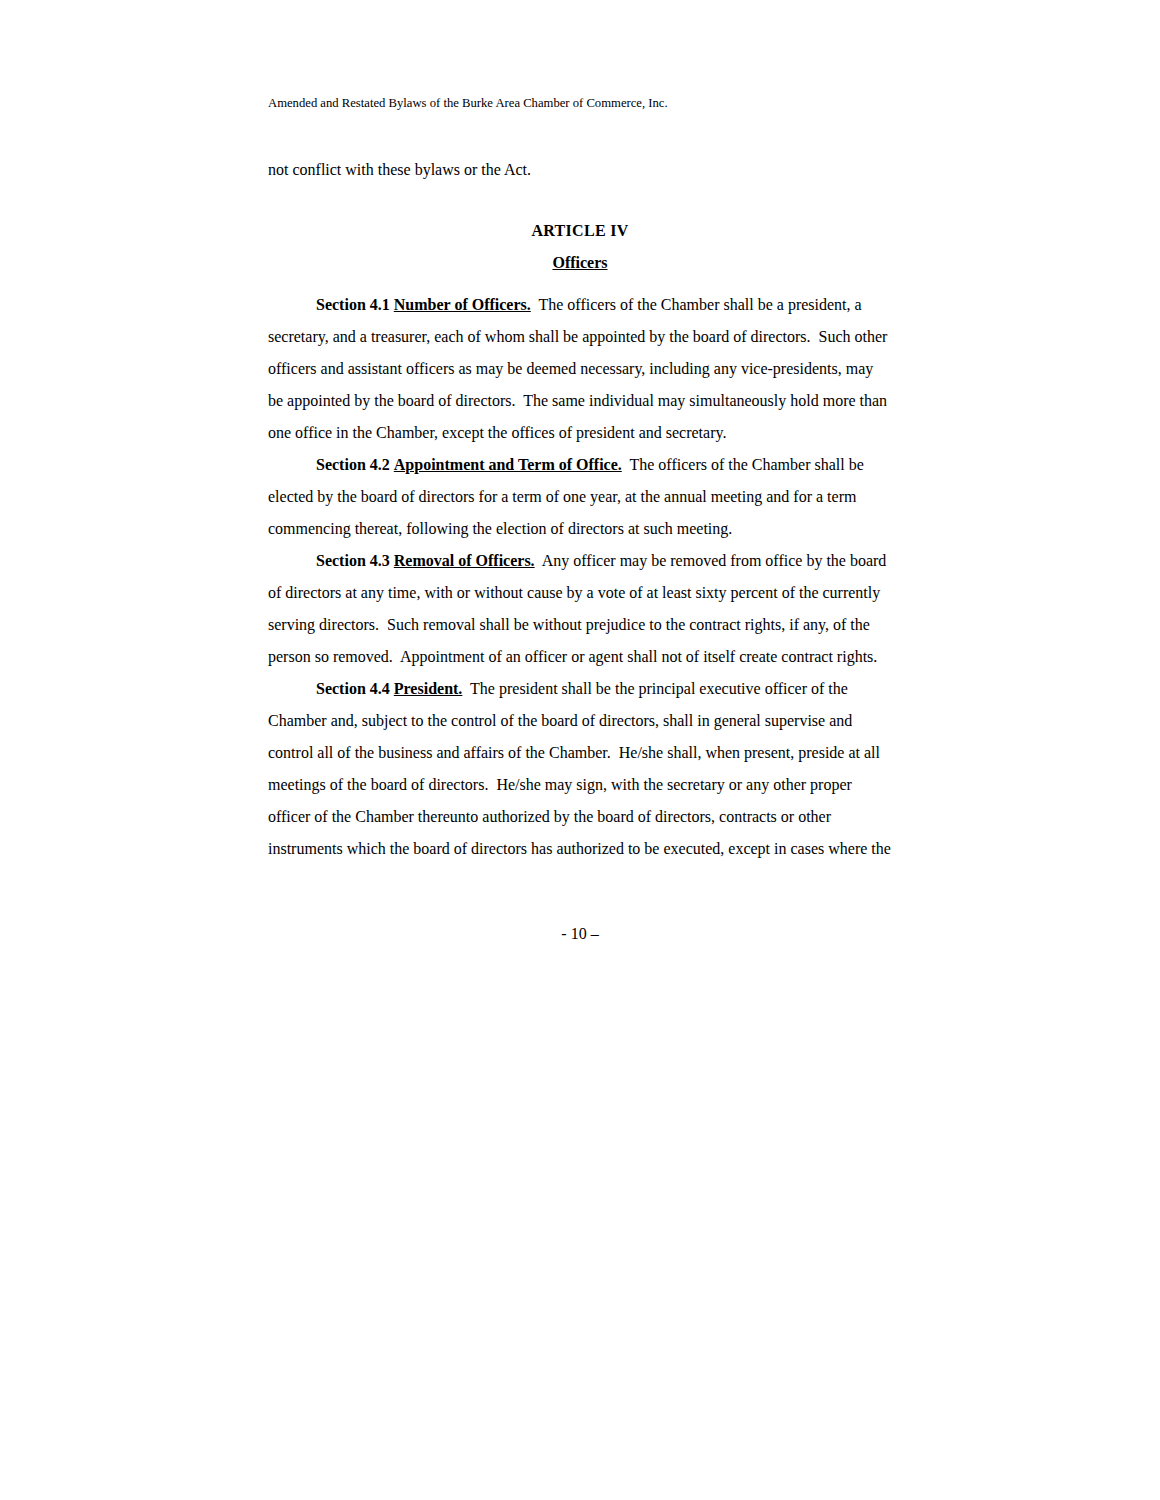Amended and Restated Bylaws of the Burke Area Chamber of Commerce, Inc.
not conflict with these bylaws or the Act.
ARTICLE IV
Officers
Section 4.1 Number of Officers. The officers of the Chamber shall be a president, a secretary, and a treasurer, each of whom shall be appointed by the board of directors. Such other officers and assistant officers as may be deemed necessary, including any vice-presidents, may be appointed by the board of directors. The same individual may simultaneously hold more than one office in the Chamber, except the offices of president and secretary.
Section 4.2 Appointment and Term of Office. The officers of the Chamber shall be elected by the board of directors for a term of one year, at the annual meeting and for a term commencing thereat, following the election of directors at such meeting.
Section 4.3 Removal of Officers. Any officer may be removed from office by the board of directors at any time, with or without cause by a vote of at least sixty percent of the currently serving directors. Such removal shall be without prejudice to the contract rights, if any, of the person so removed. Appointment of an officer or agent shall not of itself create contract rights.
Section 4.4 President. The president shall be the principal executive officer of the Chamber and, subject to the control of the board of directors, shall in general supervise and control all of the business and affairs of the Chamber. He/she shall, when present, preside at all meetings of the board of directors. He/she may sign, with the secretary or any other proper officer of the Chamber thereunto authorized by the board of directors, contracts or other instruments which the board of directors has authorized to be executed, except in cases where the
- 10 –